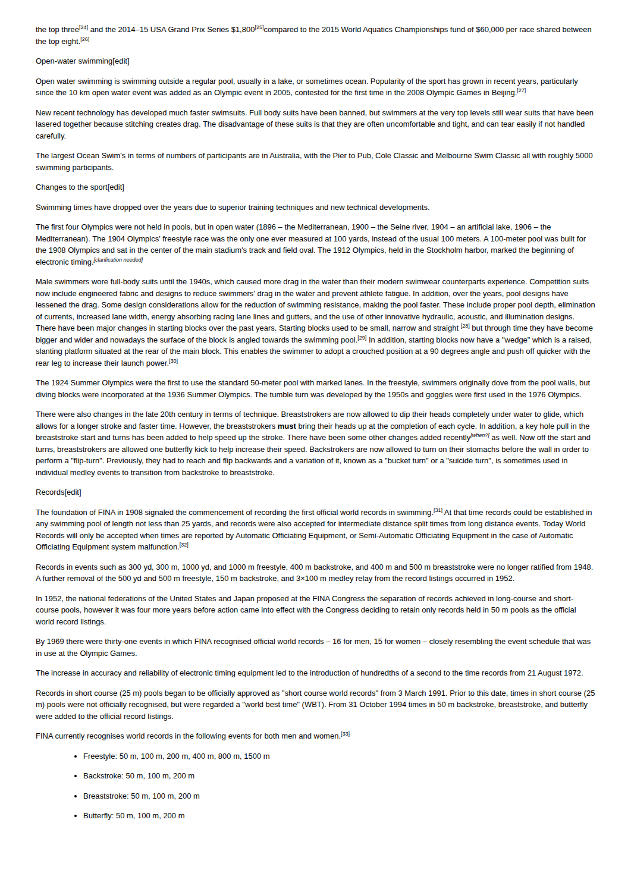the top three[24] and the 2014–15 USA Grand Prix Series $1,800[25]compared to the 2015 World Aquatics Championships fund of $60,000 per race shared between the top eight.[26]
Open-water swimming[edit]
Open water swimming is swimming outside a regular pool, usually in a lake, or sometimes ocean. Popularity of the sport has grown in recent years, particularly since the 10 km open water event was added as an Olympic event in 2005, contested for the first time in the 2008 Olympic Games in Beijing.[27]
New recent technology has developed much faster swimsuits. Full body suits have been banned, but swimmers at the very top levels still wear suits that have been lasered together because stitching creates drag. The disadvantage of these suits is that they are often uncomfortable and tight, and can tear easily if not handled carefully.
The largest Ocean Swim's in terms of numbers of participants are in Australia, with the Pier to Pub, Cole Classic and Melbourne Swim Classic all with roughly 5000 swimming participants.
Changes to the sport[edit]
Swimming times have dropped over the years due to superior training techniques and new technical developments.
The first four Olympics were not held in pools, but in open water (1896 – the Mediterranean, 1900 – the Seine river, 1904 – an artificial lake, 1906 – the Mediterranean). The 1904 Olympics' freestyle race was the only one ever measured at 100 yards, instead of the usual 100 meters. A 100-meter pool was built for the 1908 Olympics and sat in the center of the main stadium's track and field oval. The 1912 Olympics, held in the Stockholm harbor, marked the beginning of electronic timing.[clarification needed]
Male swimmers wore full-body suits until the 1940s, which caused more drag in the water than their modern swimwear counterparts experience. Competition suits now include engineered fabric and designs to reduce swimmers' drag in the water and prevent athlete fatigue. In addition, over the years, pool designs have lessened the drag. Some design considerations allow for the reduction of swimming resistance, making the pool faster. These include proper pool depth, elimination of currents, increased lane width, energy absorbing racing lane lines and gutters, and the use of other innovative hydraulic, acoustic, and illumination designs. There have been major changes in starting blocks over the past years. Starting blocks used to be small, narrow and straight [28] but through time they have become bigger and wider and nowadays the surface of the block is angled towards the swimming pool.[29] In addition, starting blocks now have a "wedge" which is a raised, slanting platform situated at the rear of the main block. This enables the swimmer to adopt a crouched position at a 90 degrees angle and push off quicker with the rear leg to increase their launch power.[30]
The 1924 Summer Olympics were the first to use the standard 50-meter pool with marked lanes. In the freestyle, swimmers originally dove from the pool walls, but diving blocks were incorporated at the 1936 Summer Olympics. The tumble turn was developed by the 1950s and goggles were first used in the 1976 Olympics.
There were also changes in the late 20th century in terms of technique. Breaststrokers are now allowed to dip their heads completely under water to glide, which allows for a longer stroke and faster time. However, the breaststrokers must bring their heads up at the completion of each cycle. In addition, a key hole pull in the breaststroke start and turns has been added to help speed up the stroke. There have been some other changes added recently[when?] as well. Now off the start and turns, breaststrokers are allowed one butterfly kick to help increase their speed. Backstrokers are now allowed to turn on their stomachs before the wall in order to perform a "flip-turn". Previously, they had to reach and flip backwards and a variation of it, known as a "bucket turn" or a "suicide turn", is sometimes used in individual medley events to transition from backstroke to breaststroke.
Records[edit]
The foundation of FINA in 1908 signaled the commencement of recording the first official world records in swimming.[31] At that time records could be established in any swimming pool of length not less than 25 yards, and records were also accepted for intermediate distance split times from long distance events. Today World Records will only be accepted when times are reported by Automatic Officiating Equipment, or Semi-Automatic Officiating Equipment in the case of Automatic Officiating Equipment system malfunction.[32]
Records in events such as 300 yd, 300 m, 1000 yd, and 1000 m freestyle, 400 m backstroke, and 400 m and 500 m breaststroke were no longer ratified from 1948. A further removal of the 500 yd and 500 m freestyle, 150 m backstroke, and 3×100 m medley relay from the record listings occurred in 1952.
In 1952, the national federations of the United States and Japan proposed at the FINA Congress the separation of records achieved in long-course and short-course pools, however it was four more years before action came into effect with the Congress deciding to retain only records held in 50 m pools as the official world record listings.
By 1969 there were thirty-one events in which FINA recognised official world records – 16 for men, 15 for women – closely resembling the event schedule that was in use at the Olympic Games.
The increase in accuracy and reliability of electronic timing equipment led to the introduction of hundredths of a second to the time records from 21 August 1972.
Records in short course (25 m) pools began to be officially approved as "short course world records" from 3 March 1991. Prior to this date, times in short course (25 m) pools were not officially recognised, but were regarded a "world best time" (WBT). From 31 October 1994 times in 50 m backstroke, breaststroke, and butterfly were added to the official record listings.
FINA currently recognises world records in the following events for both men and women.[33]
Freestyle: 50 m, 100 m, 200 m, 400 m, 800 m, 1500 m
Backstroke: 50 m, 100 m, 200 m
Breaststroke: 50 m, 100 m, 200 m
Butterfly: 50 m, 100 m, 200 m